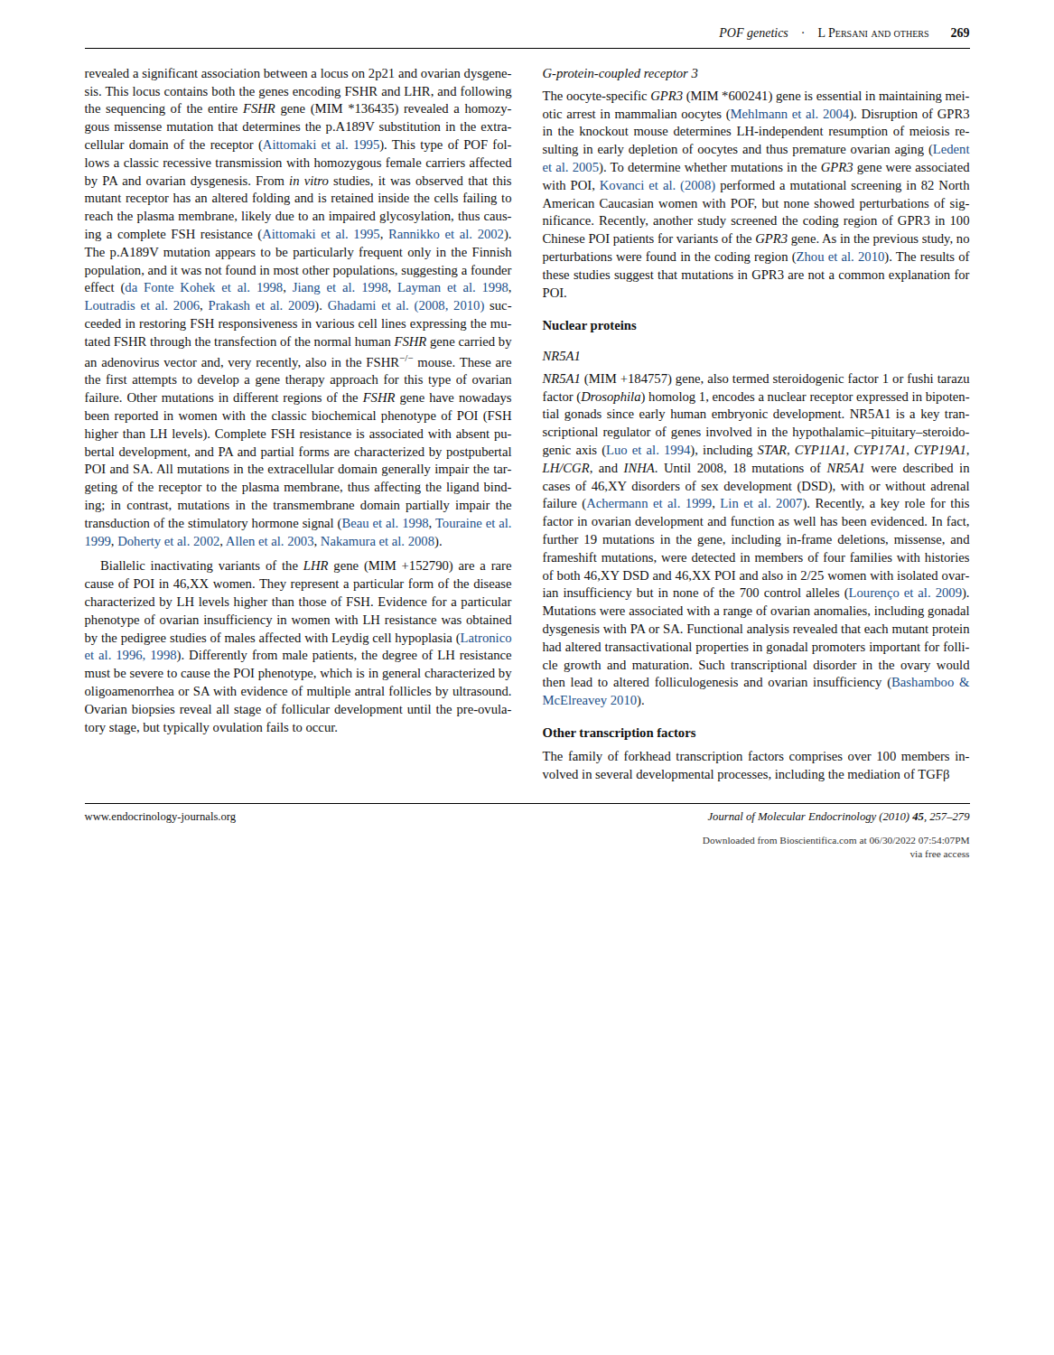POF genetics · L Persani and others 269
revealed a significant association between a locus on 2p21 and ovarian dysgenesis. This locus contains both the genes encoding FSHR and LHR, and following the sequencing of the entire FSHR gene (MIM *136435) revealed a homozygous missense mutation that determines the p.A189V substitution in the extracellular domain of the receptor (Aittomaki et al. 1995). This type of POF follows a classic recessive transmission with homozygous female carriers affected by PA and ovarian dysgenesis. From in vitro studies, it was observed that this mutant receptor has an altered folding and is retained inside the cells failing to reach the plasma membrane, likely due to an impaired glycosylation, thus causing a complete FSH resistance (Aittomaki et al. 1995, Rannikko et al. 2002). The p.A189V mutation appears to be particularly frequent only in the Finnish population, and it was not found in most other populations, suggesting a founder effect (da Fonte Kohek et al. 1998, Jiang et al. 1998, Layman et al. 1998, Loutradis et al. 2006, Prakash et al. 2009). Ghadami et al. (2008, 2010) succeeded in restoring FSH responsiveness in various cell lines expressing the mutated FSHR through the transfection of the normal human FSHR gene carried by an adenovirus vector and, very recently, also in the FSHR−/− mouse. These are the first attempts to develop a gene therapy approach for this type of ovarian failure. Other mutations in different regions of the FSHR gene have nowadays been reported in women with the classic biochemical phenotype of POI (FSH higher than LH levels). Complete FSH resistance is associated with absent pubertal development, and PA and partial forms are characterized by postpubertal POI and SA. All mutations in the extracellular domain generally impair the targeting of the receptor to the plasma membrane, thus affecting the ligand binding; in contrast, mutations in the transmembrane domain partially impair the transduction of the stimulatory hormone signal (Beau et al. 1998, Touraine et al. 1999, Doherty et al. 2002, Allen et al. 2003, Nakamura et al. 2008).
Biallelic inactivating variants of the LHR gene (MIM +152790) are a rare cause of POI in 46,XX women. They represent a particular form of the disease characterized by LH levels higher than those of FSH. Evidence for a particular phenotype of ovarian insufficiency in women with LH resistance was obtained by the pedigree studies of males affected with Leydig cell hypoplasia (Latronico et al. 1996, 1998). Differently from male patients, the degree of LH resistance must be severe to cause the POI phenotype, which is in general characterized by oligoamenorrhea or SA with evidence of multiple antral follicles by ultrasound. Ovarian biopsies reveal all stage of follicular development until the pre-ovulatory stage, but typically ovulation fails to occur.
G-protein-coupled receptor 3
The oocyte-specific GPR3 (MIM *600241) gene is essential in maintaining meiotic arrest in mammalian oocytes (Mehlmann et al. 2004). Disruption of GPR3 in the knockout mouse determines LH-independent resumption of meiosis resulting in early depletion of oocytes and thus premature ovarian aging (Ledent et al. 2005). To determine whether mutations in the GPR3 gene were associated with POI, Kovanci et al. (2008) performed a mutational screening in 82 North American Caucasian women with POF, but none showed perturbations of significance. Recently, another study screened the coding region of GPR3 in 100 Chinese POI patients for variants of the GPR3 gene. As in the previous study, no perturbations were found in the coding region (Zhou et al. 2010). The results of these studies suggest that mutations in GPR3 are not a common explanation for POI.
Nuclear proteins
NR5A1
NR5A1 (MIM +184757) gene, also termed steroidogenic factor 1 or fushi tarazu factor (Drosophila) homolog 1, encodes a nuclear receptor expressed in bipotential gonads since early human embryonic development. NR5A1 is a key transcriptional regulator of genes involved in the hypothalamic–pituitary–steroidogenic axis (Luo et al. 1994), including STAR, CYP11A1, CYP17A1, CYP19A1, LH/CGR, and INHA. Until 2008, 18 mutations of NR5A1 were described in cases of 46,XY disorders of sex development (DSD), with or without adrenal failure (Achermann et al. 1999, Lin et al. 2007). Recently, a key role for this factor in ovarian development and function as well has been evidenced. In fact, further 19 mutations in the gene, including in-frame deletions, missense, and frameshift mutations, were detected in members of four families with histories of both 46,XY DSD and 46,XX POI and also in 2/25 women with isolated ovarian insufficiency but in none of the 700 control alleles (Lourenço et al. 2009). Mutations were associated with a range of ovarian anomalies, including gonadal dysgenesis with PA or SA. Functional analysis revealed that each mutant protein had altered transactivational properties in gonadal promoters important for follicle growth and maturation. Such transcriptional disorder in the ovary would then lead to altered folliculogenesis and ovarian insufficiency (Bashamboo & McElreavey 2010).
Other transcription factors
The family of forkhead transcription factors comprises over 100 members involved in several developmental processes, including the mediation of TGFβ
www.endocrinology-journals.org Journal of Molecular Endocrinology (2010) 45, 257–279
Downloaded from Bioscientifica.com at 06/30/2022 07:54:07PM
via free access